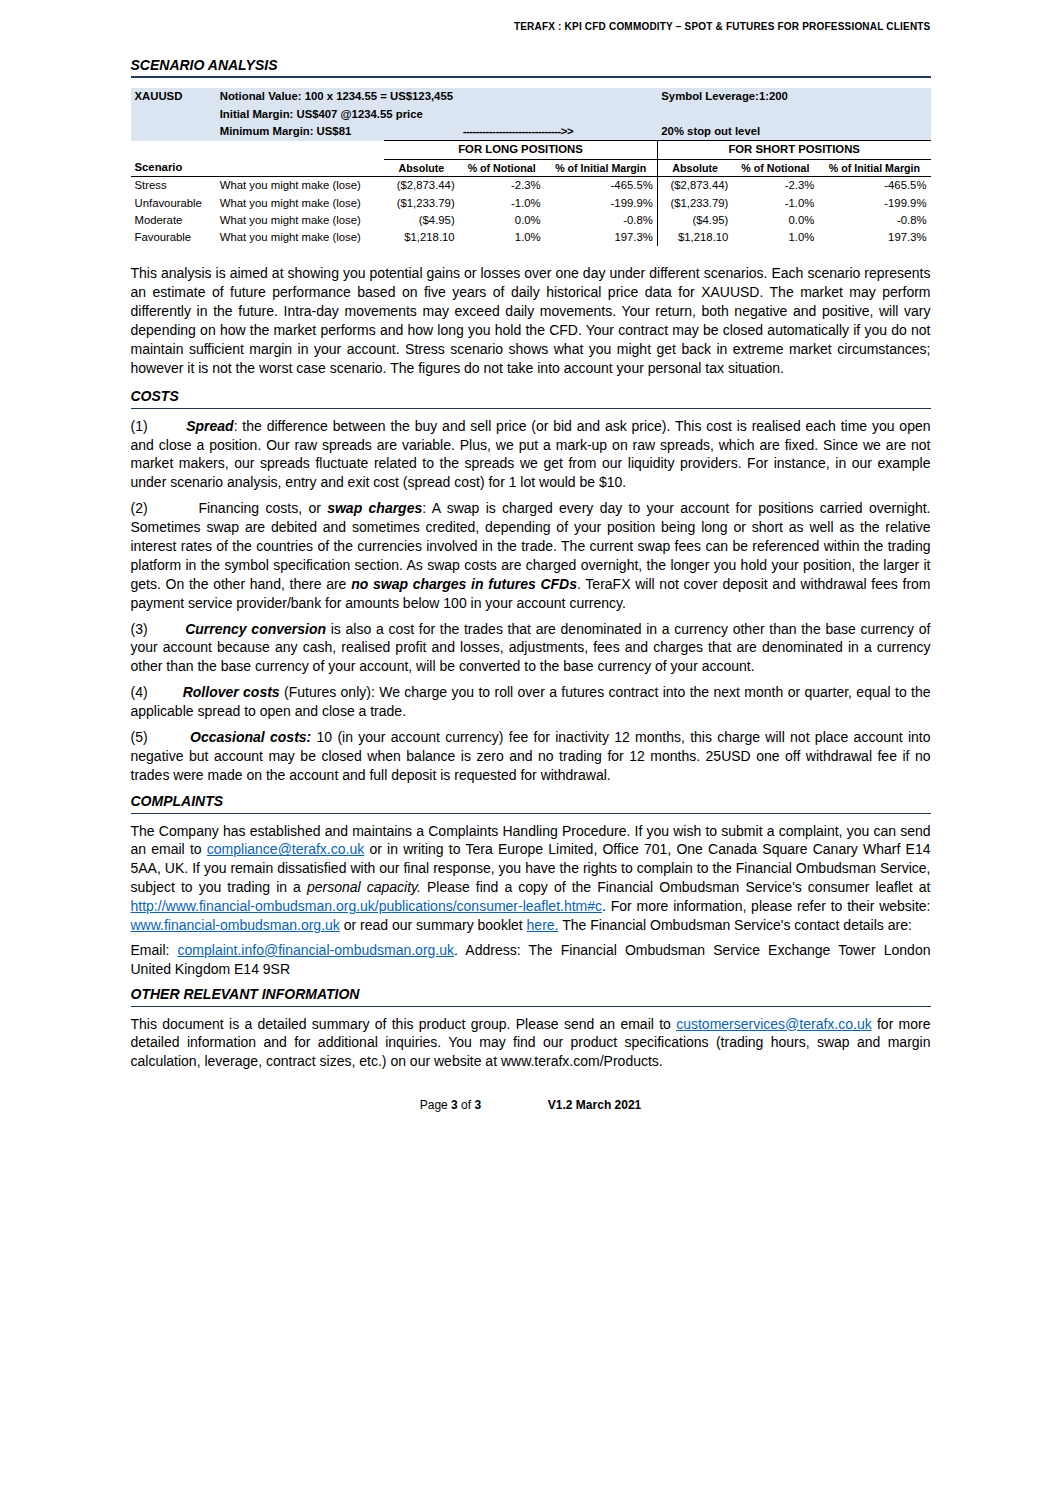TERAFX : KPI CFD COMMODITY – SPOT & FUTURES FOR PROFESSIONAL CLIENTS
SCENARIO ANALYSIS
| XAUUSD | Notional Value: 100 x 1234.55 = US$123,455 | Symbol Leverage:1:200 |
| | Initial Margin: US$407 @1234.55 price | |
| | Minimum Margin: US$81 | ------------------------------>> | 20% stop out level |
| | FOR LONG POSITIONS | FOR SHORT POSITIONS |
| Scenario | Absolute | % of Notional | % of Initial Margin | Absolute | % of Notional | % of Initial Margin |
| Stress | What you might make (lose) | ($2,873.44) | -2.3% | -465.5% | ($2,873.44) | -2.3% | -465.5% |
| Unfavourable | What you might make (lose) | ($1,233.79) | -1.0% | -199.9% | ($1,233.79) | -1.0% | -199.9% |
| Moderate | What you might make (lose) | ($4.95) | 0.0% | -0.8% | ($4.95) | 0.0% | -0.8% |
| Favourable | What you might make (lose) | $1,218.10 | 1.0% | 197.3% | $1,218.10 | 1.0% | 197.3% |
This analysis is aimed at showing you potential gains or losses over one day under different scenarios. Each scenario represents an estimate of future performance based on five years of daily historical price data for XAUUSD. The market may perform differently in the future. Intra-day movements may exceed daily movements. Your return, both negative and positive, will vary depending on how the market performs and how long you hold the CFD. Your contract may be closed automatically if you do not maintain sufficient margin in your account. Stress scenario shows what you might get back in extreme market circumstances; however it is not the worst case scenario. The figures do not take into account your personal tax situation.
COSTS
(1) Spread: the difference between the buy and sell price (or bid and ask price). This cost is realised each time you open and close a position. Our raw spreads are variable. Plus, we put a mark-up on raw spreads, which are fixed. Since we are not market makers, our spreads fluctuate related to the spreads we get from our liquidity providers. For instance, in our example under scenario analysis, entry and exit cost (spread cost) for 1 lot would be $10.
(2) Financing costs, or swap charges: A swap is charged every day to your account for positions carried overnight. Sometimes swap are debited and sometimes credited, depending of your position being long or short as well as the relative interest rates of the countries of the currencies involved in the trade. The current swap fees can be referenced within the trading platform in the symbol specification section. As swap costs are charged overnight, the longer you hold your position, the larger it gets. On the other hand, there are no swap charges in futures CFDs. TeraFX will not cover deposit and withdrawal fees from payment service provider/bank for amounts below 100 in your account currency.
(3) Currency conversion is also a cost for the trades that are denominated in a currency other than the base currency of your account because any cash, realised profit and losses, adjustments, fees and charges that are denominated in a currency other than the base currency of your account, will be converted to the base currency of your account.
(4) Rollover costs (Futures only): We charge you to roll over a futures contract into the next month or quarter, equal to the applicable spread to open and close a trade.
(5) Occasional costs: 10 (in your account currency) fee for inactivity 12 months, this charge will not place account into negative but account may be closed when balance is zero and no trading for 12 months. 25USD one off withdrawal fee if no trades were made on the account and full deposit is requested for withdrawal.
COMPLAINTS
The Company has established and maintains a Complaints Handling Procedure. If you wish to submit a complaint, you can send an email to compliance@terafx.co.uk or in writing to Tera Europe Limited, Office 701, One Canada Square Canary Wharf E14 5AA, UK. If you remain dissatisfied with our final response, you have the rights to complain to the Financial Ombudsman Service, subject to you trading in a personal capacity. Please find a copy of the Financial Ombudsman Service's consumer leaflet at http://www.financial-ombudsman.org.uk/publications/consumer-leaflet.htm#c. For more information, please refer to their website: www.financial-ombudsman.org.uk or read our summary booklet here. The Financial Ombudsman Service's contact details are:
Email: complaint.info@financial-ombudsman.org.uk. Address: The Financial Ombudsman Service Exchange Tower London United Kingdom E14 9SR
OTHER RELEVANT INFORMATION
This document is a detailed summary of this product group. Please send an email to customerservices@terafx.co.uk for more detailed information and for additional inquiries. You may find our product specifications (trading hours, swap and margin calculation, leverage, contract sizes, etc.) on our website at www.terafx.com/Products.
Page 3 of 3 V1.2 March 2021